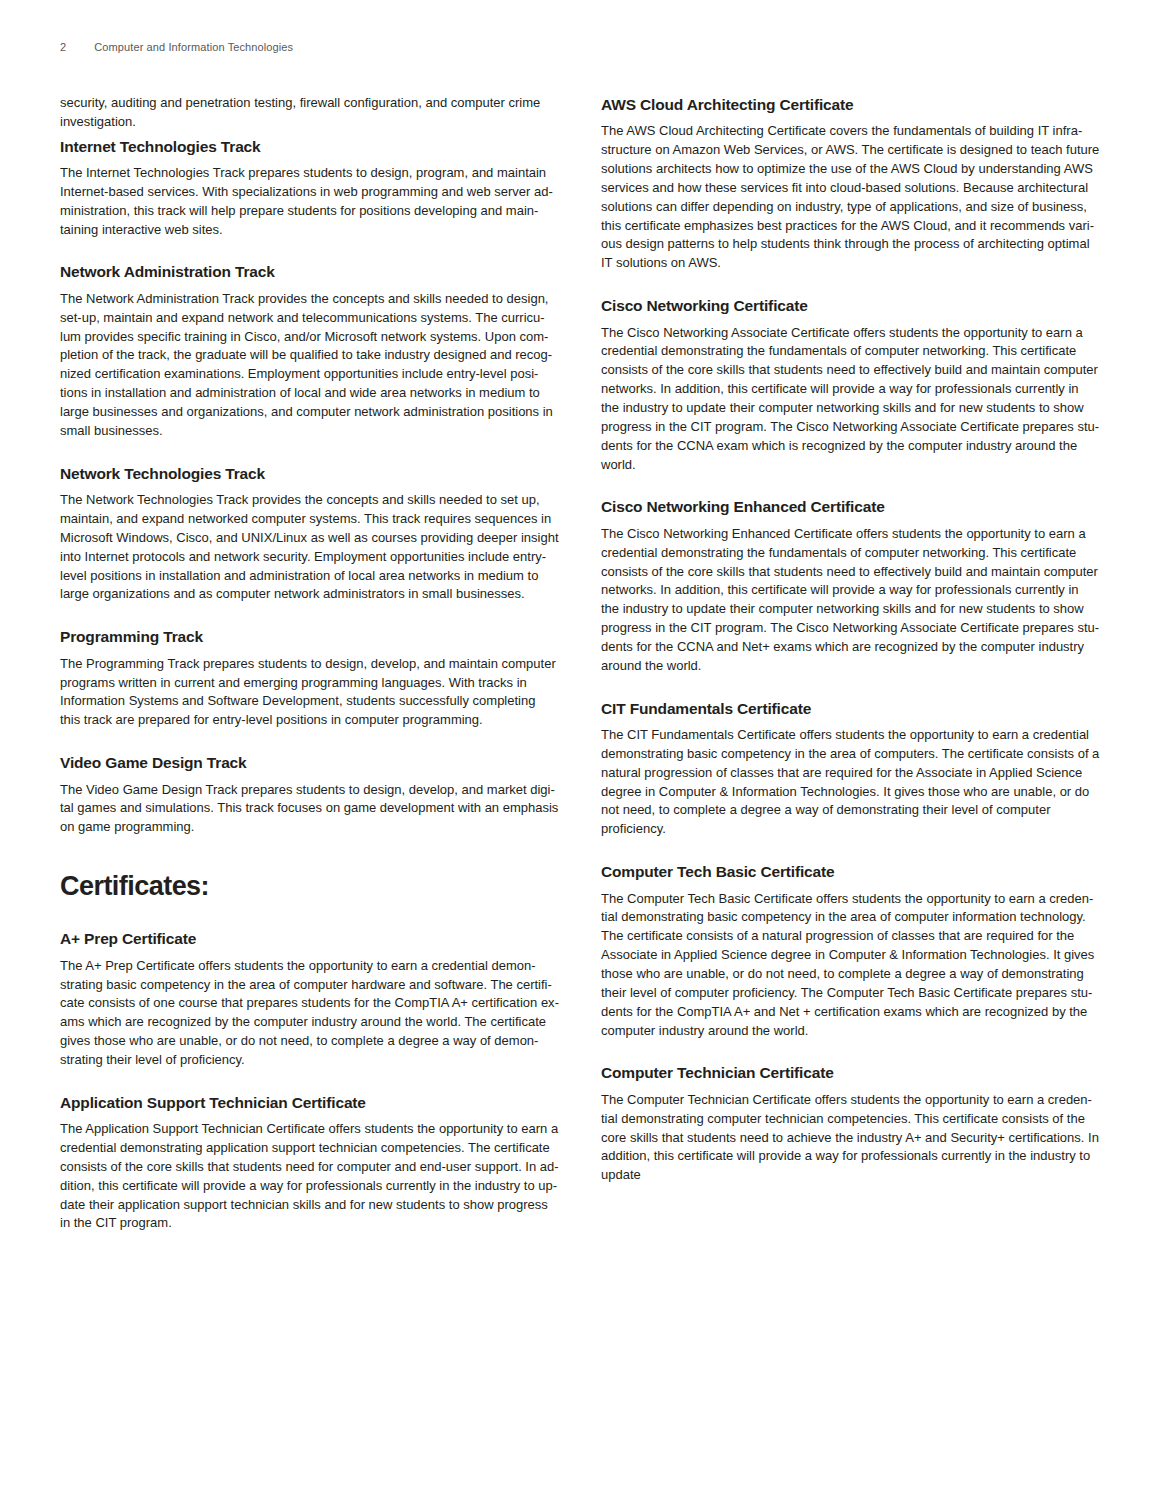2 Computer and Information Technologies
security, auditing and penetration testing, firewall configuration, and computer crime investigation.
Internet Technologies Track
The Internet Technologies Track prepares students to design, program, and maintain Internet-based services. With specializations in web programming and web server administration, this track will help prepare students for positions developing and maintaining interactive web sites.
Network Administration Track
The Network Administration Track provides the concepts and skills needed to design, set-up, maintain and expand network and telecommunications systems. The curriculum provides specific training in Cisco, and/or Microsoft network systems. Upon completion of the track, the graduate will be qualified to take industry designed and recognized certification examinations. Employment opportunities include entry-level positions in installation and administration of local and wide area networks in medium to large businesses and organizations, and computer network administration positions in small businesses.
Network Technologies Track
The Network Technologies Track provides the concepts and skills needed to set up, maintain, and expand networked computer systems. This track requires sequences in Microsoft Windows, Cisco, and UNIX/Linux as well as courses providing deeper insight into Internet protocols and network security. Employment opportunities include entry-level positions in installation and administration of local area networks in medium to large organizations and as computer network administrators in small businesses.
Programming Track
The Programming Track prepares students to design, develop, and maintain computer programs written in current and emerging programming languages. With tracks in Information Systems and Software Development, students successfully completing this track are prepared for entry-level positions in computer programming.
Video Game Design Track
The Video Game Design Track prepares students to design, develop, and market digital games and simulations. This track focuses on game development with an emphasis on game programming.
Certificates:
A+ Prep Certificate
The A+ Prep Certificate offers students the opportunity to earn a credential demonstrating basic competency in the area of computer hardware and software. The certificate consists of one course that prepares students for the CompTIA A+ certification exams which are recognized by the computer industry around the world. The certificate gives those who are unable, or do not need, to complete a degree a way of demonstrating their level of proficiency.
Application Support Technician Certificate
The Application Support Technician Certificate offers students the opportunity to earn a credential demonstrating application support technician competencies. The certificate consists of the core skills that students need for computer and end-user support. In addition, this certificate will provide a way for professionals currently in the industry to update their application support technician skills and for new students to show progress in the CIT program.
AWS Cloud Architecting Certificate
The AWS Cloud Architecting Certificate covers the fundamentals of building IT infrastructure on Amazon Web Services, or AWS. The certificate is designed to teach future solutions architects how to optimize the use of the AWS Cloud by understanding AWS services and how these services fit into cloud-based solutions. Because architectural solutions can differ depending on industry, type of applications, and size of business, this certificate emphasizes best practices for the AWS Cloud, and it recommends various design patterns to help students think through the process of architecting optimal IT solutions on AWS.
Cisco Networking Certificate
The Cisco Networking Associate Certificate offers students the opportunity to earn a credential demonstrating the fundamentals of computer networking. This certificate consists of the core skills that students need to effectively build and maintain computer networks. In addition, this certificate will provide a way for professionals currently in the industry to update their computer networking skills and for new students to show progress in the CIT program. The Cisco Networking Associate Certificate prepares students for the CCNA exam which is recognized by the computer industry around the world.
Cisco Networking Enhanced Certificate
The Cisco Networking Enhanced Certificate offers students the opportunity to earn a credential demonstrating the fundamentals of computer networking. This certificate consists of the core skills that students need to effectively build and maintain computer networks. In addition, this certificate will provide a way for professionals currently in the industry to update their computer networking skills and for new students to show progress in the CIT program. The Cisco Networking Associate Certificate prepares students for the CCNA and Net+ exams which are recognized by the computer industry around the world.
CIT Fundamentals Certificate
The CIT Fundamentals Certificate offers students the opportunity to earn a credential demonstrating basic competency in the area of computers. The certificate consists of a natural progression of classes that are required for the Associate in Applied Science degree in Computer & Information Technologies. It gives those who are unable, or do not need, to complete a degree a way of demonstrating their level of computer proficiency.
Computer Tech Basic Certificate
The Computer Tech Basic Certificate offers students the opportunity to earn a credential demonstrating basic competency in the area of computer information technology. The certificate consists of a natural progression of classes that are required for the Associate in Applied Science degree in Computer & Information Technologies. It gives those who are unable, or do not need, to complete a degree a way of demonstrating their level of computer proficiency. The Computer Tech Basic Certificate prepares students for the CompTIA A+ and Net + certification exams which are recognized by the computer industry around the world.
Computer Technician Certificate
The Computer Technician Certificate offers students the opportunity to earn a credential demonstrating computer technician competencies. This certificate consists of the core skills that students need to achieve the industry A+ and Security+ certifications. In addition, this certificate will provide a way for professionals currently in the industry to update